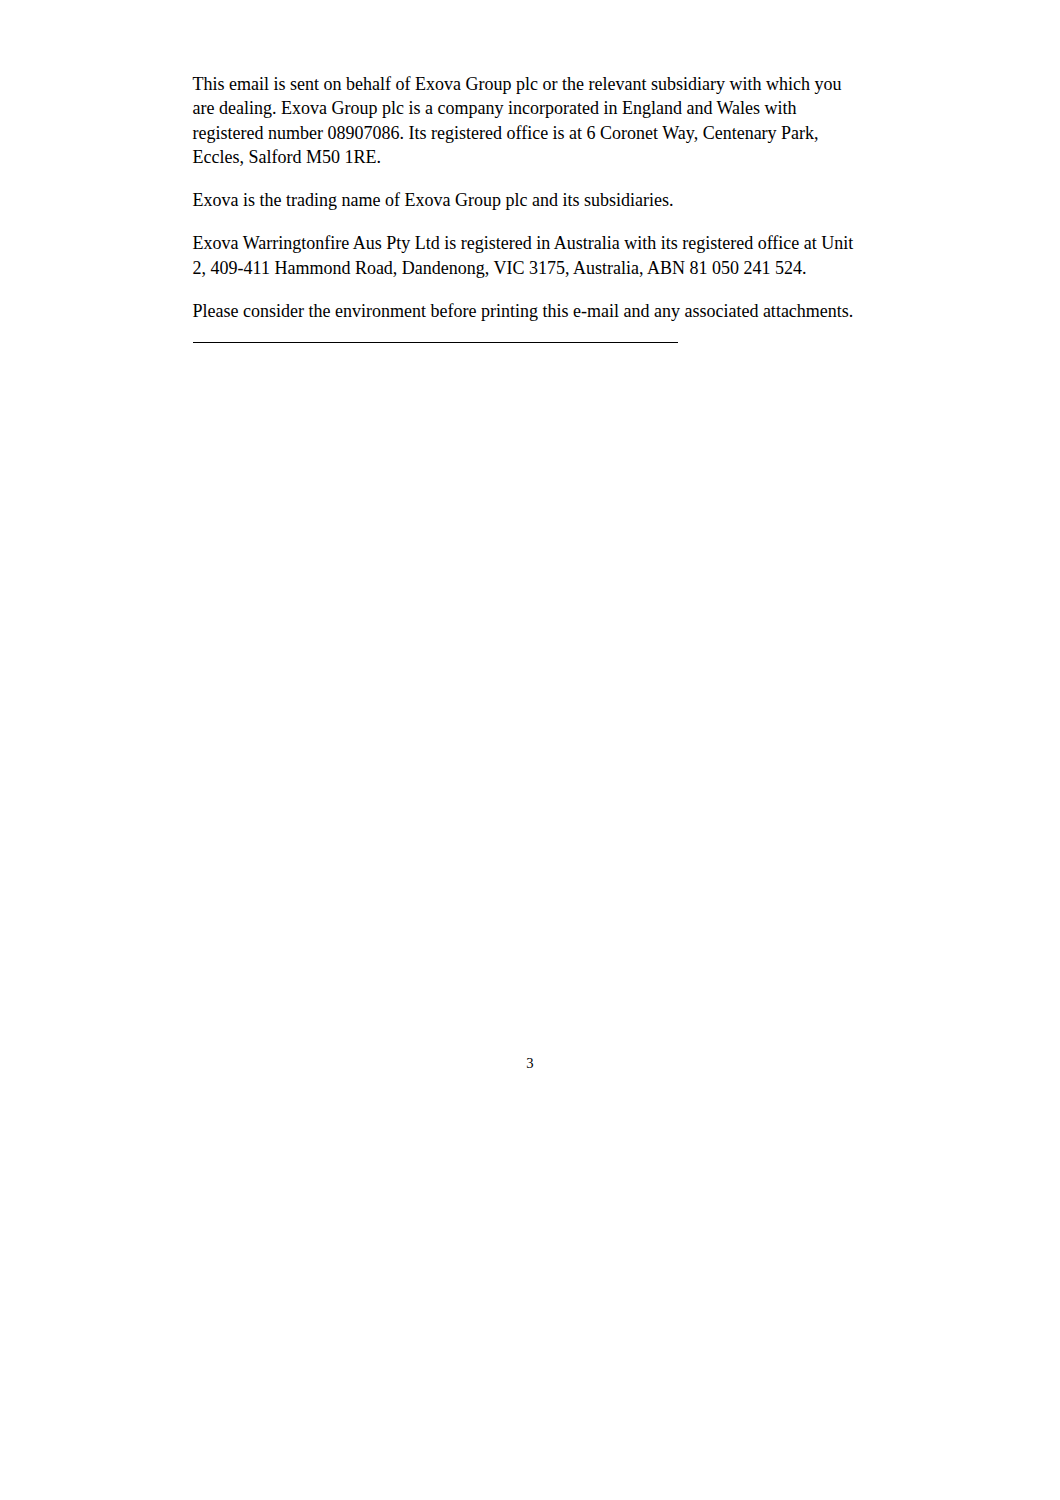This email is sent on behalf of Exova Group plc or the relevant subsidiary with which you are dealing. Exova Group plc is a company incorporated in England and Wales with registered number 08907086. Its registered office is at 6 Coronet Way, Centenary Park, Eccles, Salford M50 1RE.
Exova is the trading name of Exova Group plc and its subsidiaries.
Exova Warringtonfire Aus Pty Ltd is registered in Australia with its registered office at Unit 2, 409-411 Hammond Road, Dandenong, VIC 3175, Australia, ABN 81 050 241 524.
Please consider the environment before printing this e-mail and any associated attachments.
3